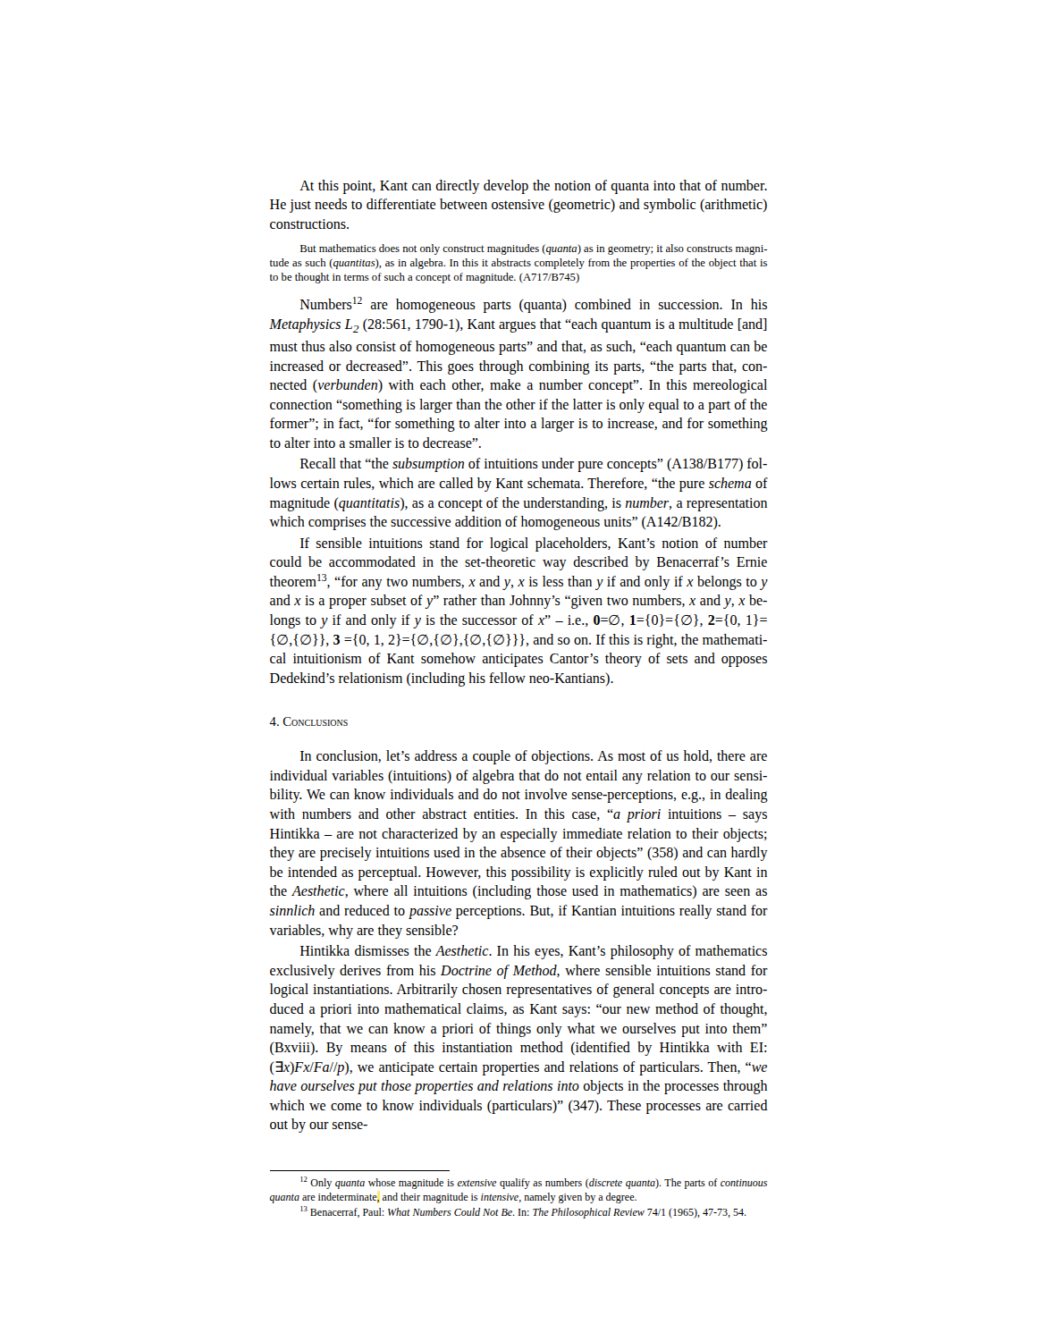At this point, Kant can directly develop the notion of quanta into that of number. He just needs to differentiate between ostensive (geometric) and symbolic (arithmetic) constructions.
But mathematics does not only construct magnitudes (quanta) as in geometry; it also constructs magnitude as such (quantitas), as in algebra. In this it abstracts completely from the properties of the object that is to be thought in terms of such a concept of magnitude. (A717/B745)
Numbers12 are homogeneous parts (quanta) combined in succession. In his Metaphysics L2 (28:561, 1790-1), Kant argues that “each quantum is a multitude [and] must thus also consist of homogeneous parts” and that, as such, “each quantum can be increased or decreased”. This goes through combining its parts, “the parts that, connected (verbunden) with each other, make a number concept”. In this mereological connection “something is larger than the other if the latter is only equal to a part of the former”; in fact, “for something to alter into a larger is to increase, and for something to alter into a smaller is to decrease”.
Recall that “the subsumption of intuitions under pure concepts” (A138/B177) follows certain rules, which are called by Kant schemata. Therefore, “the pure schema of magnitude (quantitatis), as a concept of the understanding, is number, a representation which comprises the successive addition of homogeneous units” (A142/B182).
If sensible intuitions stand for logical placeholders, Kant’s notion of number could be accommodated in the set-theoretic way described by Benacerraf’s Ernie theorem13, “for any two numbers, x and y, x is less than y if and only if x belongs to y and x is a proper subset of y” rather than Johnny’s “given two numbers, x and y, x belongs to y if and only if y is the successor of x” – i.e., 0=∅, 1={0}={∅}, 2={0, 1}={∅,{∅}}, 3 ={0, 1, 2}={∅,{∅},{∅,{∅}}}, and so on. If this is right, the mathematical intuitionism of Kant somehow anticipates Cantor’s theory of sets and opposes Dedekind’s relationism (including his fellow neo-Kantians).
4. Conclusions
In conclusion, let’s address a couple of objections. As most of us hold, there are individual variables (intuitions) of algebra that do not entail any relation to our sensibility. We can know individuals and do not involve sense-perceptions, e.g., in dealing with numbers and other abstract entities. In this case, “a priori intuitions – says Hintikka – are not characterized by an especially immediate relation to their objects; they are precisely intuitions used in the absence of their objects” (358) and can hardly be intended as perceptual. However, this possibility is explicitly ruled out by Kant in the Aesthetic, where all intuitions (including those used in mathematics) are seen as sinnlich and reduced to passive perceptions. But, if Kantian intuitions really stand for variables, why are they sensible?
Hintikka dismisses the Aesthetic. In his eyes, Kant’s philosophy of mathematics exclusively derives from his Doctrine of Method, where sensible intuitions stand for logical instantiations. Arbitrarily chosen representatives of general concepts are introduced a priori into mathematical claims, as Kant says: “our new method of thought, namely, that we can know a priori of things only what we ourselves put into them” (Bxviii). By means of this instantiation method (identified by Hintikka with EI: (∃x)Fx/Fa//p), we anticipate certain properties and relations of particulars. Then, “we have ourselves put those properties and relations into objects in the processes through which we come to know individuals (particulars)” (347). These processes are carried out by our sense-
12 Only quanta whose magnitude is extensive qualify as numbers (discrete quanta). The parts of continuous quanta are indeterminate, and their magnitude is intensive, namely given by a degree.
13 Benacerraf, Paul: What Numbers Could Not Be. In: The Philosophical Review 74/1 (1965), 47-73, 54.